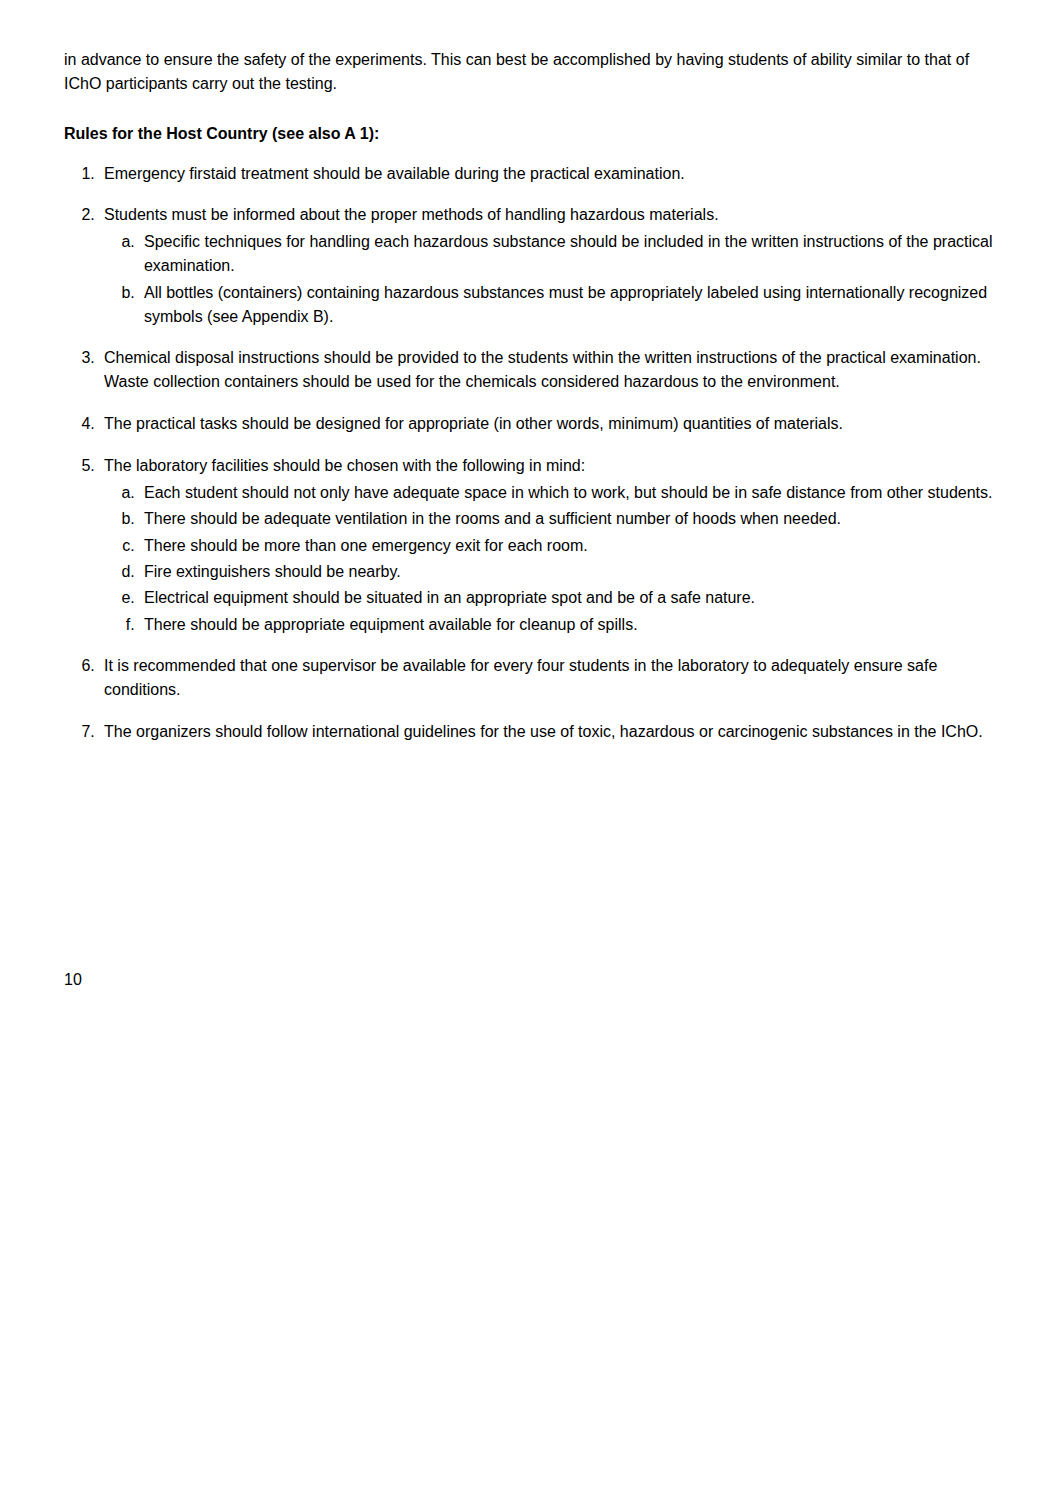in advance to ensure the safety of the experiments. This can best be accomplished by having students of ability similar to that of IChO participants carry out the testing.
Rules for the Host Country (see also A 1):
Emergency firstaid treatment should be available during the practical examination.
Students must be informed about the proper methods of handling hazardous materials.
Specific techniques for handling each hazardous substance should be included in the written instructions of the practical examination.
All bottles (containers) containing hazardous substances must be appropriately labeled using internationally recognized symbols (see Appendix B).
Chemical disposal instructions should be provided to the students within the written instructions of the practical examination. Waste collection containers should be used for the chemicals considered hazardous to the environment.
The practical tasks should be designed for appropriate (in other words, minimum) quantities of materials.
The laboratory facilities should be chosen with the following in mind:
Each student should not only have adequate space in which to work, but should be in safe distance from other students.
There should be adequate ventilation in the rooms and a sufficient number of hoods when needed.
There should be more than one emergency exit for each room.
Fire extinguishers should be nearby.
Electrical equipment should be situated in an appropriate spot and be of a safe nature.
There should be appropriate equipment available for cleanup of spills.
It is recommended that one supervisor be available for every four students in the laboratory to adequately ensure safe conditions.
The organizers should follow international guidelines for the use of toxic, hazardous or carcinogenic substances in the IChO.
10